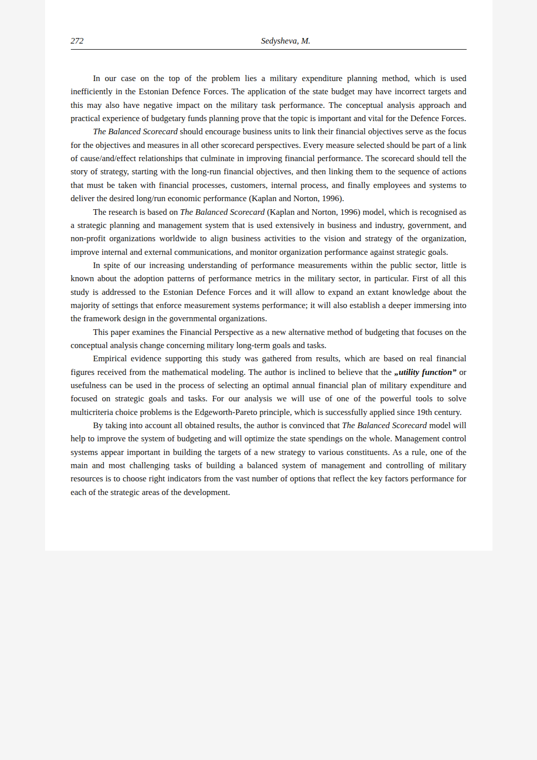272 Sedysheva, M.
In our case on the top of the problem lies a military expenditure planning method, which is used inefficiently in the Estonian Defence Forces. The application of the state budget may have incorrect targets and this may also have negative impact on the military task performance. The conceptual analysis approach and practical experience of budgetary funds planning prove that the topic is important and vital for the Defence Forces.
The Balanced Scorecard should encourage business units to link their financial objectives serve as the focus for the objectives and measures in all other scorecard perspectives. Every measure selected should be part of a link of cause/and/effect relationships that culminate in improving financial performance. The scorecard should tell the story of strategy, starting with the long-run financial objectives, and then linking them to the sequence of actions that must be taken with financial processes, customers, internal process, and finally employees and systems to deliver the desired long/run economic performance (Kaplan and Norton, 1996).
The research is based on The Balanced Scorecard (Kaplan and Norton, 1996) model, which is recognised as a strategic planning and management system that is used extensively in business and industry, government, and non-profit organizations worldwide to align business activities to the vision and strategy of the organization, improve internal and external communications, and monitor organization performance against strategic goals.
In spite of our increasing understanding of performance measurements within the public sector, little is known about the adoption patterns of performance metrics in the military sector, in particular. First of all this study is addressed to the Estonian Defence Forces and it will allow to expand an extant knowledge about the majority of settings that enforce measurement systems performance; it will also establish a deeper immersing into the framework design in the governmental organizations.
This paper examines the Financial Perspective as a new alternative method of budgeting that focuses on the conceptual analysis change concerning military long-term goals and tasks.
Empirical evidence supporting this study was gathered from results, which are based on real financial figures received from the mathematical modeling. The author is inclined to believe that the „utility function” or usefulness can be used in the process of selecting an optimal annual financial plan of military expenditure and focused on strategic goals and tasks. For our analysis we will use of one of the powerful tools to solve multicriteria choice problems is the Edgeworth-Pareto principle, which is successfully applied since 19th century.
By taking into account all obtained results, the author is convinced that The Balanced Scorecard model will help to improve the system of budgeting and will optimize the state spendings on the whole. Management control systems appear important in building the targets of a new strategy to various constituents. As a rule, one of the main and most challenging tasks of building a balanced system of management and controlling of military resources is to choose right indicators from the vast number of options that reflect the key factors performance for each of the strategic areas of the development.